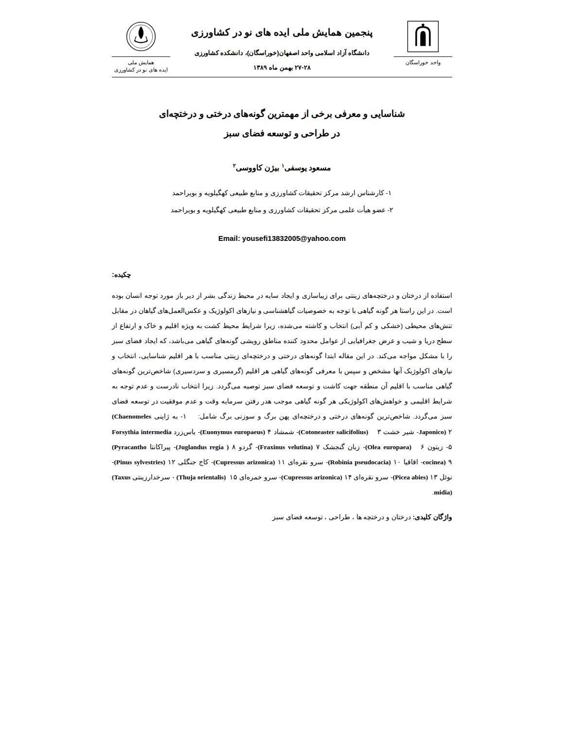واحد خوراسگان
پنجمین همایش ملی ایده های نو در کشاورزی
دانشگاه آزاد اسلامی واحد اصفهان(خوراسگان)، دانشکده کشاورزی
۲۷-۲۸ بهمن ماه ۱۳۸۹
همایش ملی
ایده های نو در کشاورزی
شناسایی و معرفی برخی از مهمترین گونه‌های درختی و درختچه‌ای
در طراحی و توسعه فضای سبز
مسعود یوسفی۱ بیژن کاووسی۲
۱- کارشناس ارشد مرکز تحقیقات کشاورزی و منابع طبیعی کهگیلویه و بویراحمد
۲- عضو هیأت علمی مرکز تحقیقات کشاورزی و منابع طبیعی کهگیلویه و بویراحمد
Email: yousefi13832005@yahoo.com
چکیده:
استفاده از درختان و درختچه‌های زینتی برای زیباسازی و ایجاد سایه در محیط زندگی بشر از دیر باز مورد توجه انسان بوده است. در این راستا هر گونه گیاهی با توجه به خصوصیات گیاهشناسی و نیازهای اکولوژیک و عکس‌العمل‌های گیاهان در مقابل تنش‌های محیطی (خشکی و کم آبی) انتخاب و کاشته می‌شده، زیرا شرایط محیط کشت به ویژه اقلیم و خاک و ارتفاع از سطح دریا و شیب و عرض جغرافیایی از عوامل محدود کننده مناطق رویشی گونه‌های گیاهی می‌باشد، که ایجاد فضای سبز را با مشکل مواجه می‌کند. در این مقاله ابتدا گونه‌های درختی و درختچه‌ای زینتی مناسب با هر اقلیم شناسایی، انتخاب و نیازهای اکولوژیک آنها مشخص و سپس با معرفی گونه‌های گیاهی هر اقلیم (گرمسیری و سردسیری) شاخص‌ترین گونه‌های گیاهی مناسب با اقلیم آن منطقه جهت کاشت و توسعه فضای سبز توصیه می‌گردد. زیرا انتخاب نادرست و عدم توجه به شرایط اقلیمی و خواهش‌های اکولوژیکی هر گونه گیاهی موجب هدر رفتن سرمایه وقت و عدم موفقیت در توسعه فضای سبز می‌گردد. شاخص‌ترین گونه‌های درختی و درختچه‌ای پهن برگ و سوزنی برگ شامل: ۱- به ژاپنی (Chaenomeles Japonico) ۲- شیر خشت (Cotoneaster salicifolius) ۳- شمشاد (Euonymus europaeus) ۴- یاس‌زرد Forsythia intermedia ۵- زیتون (Olea europaea) ۶- زبان گنجشک (Fraxinus velutina) ۷- گردو (Juglandus regia ) ۸- پیراکانتا (Pyracantho cocinea) ۹- اقاقیا (Robinia pseudocacia) ۱۰- سرو نقره‌ای (Cupressus arizonica) ۱۱- کاج جنگلی (Pinus sylvestries) ۱۲- نوئل (Picea abies) ۱۳- سرو نقره‌ای (Cupressus arizonica) ۱۴- سرو خمره‌ای (Thuja orientalis) ۱۵ - سرخدارزینتی (Taxus midia).
واژگان کلیدی: درختان و درختچه ها ، طراحی ، توسعه فضای سبز